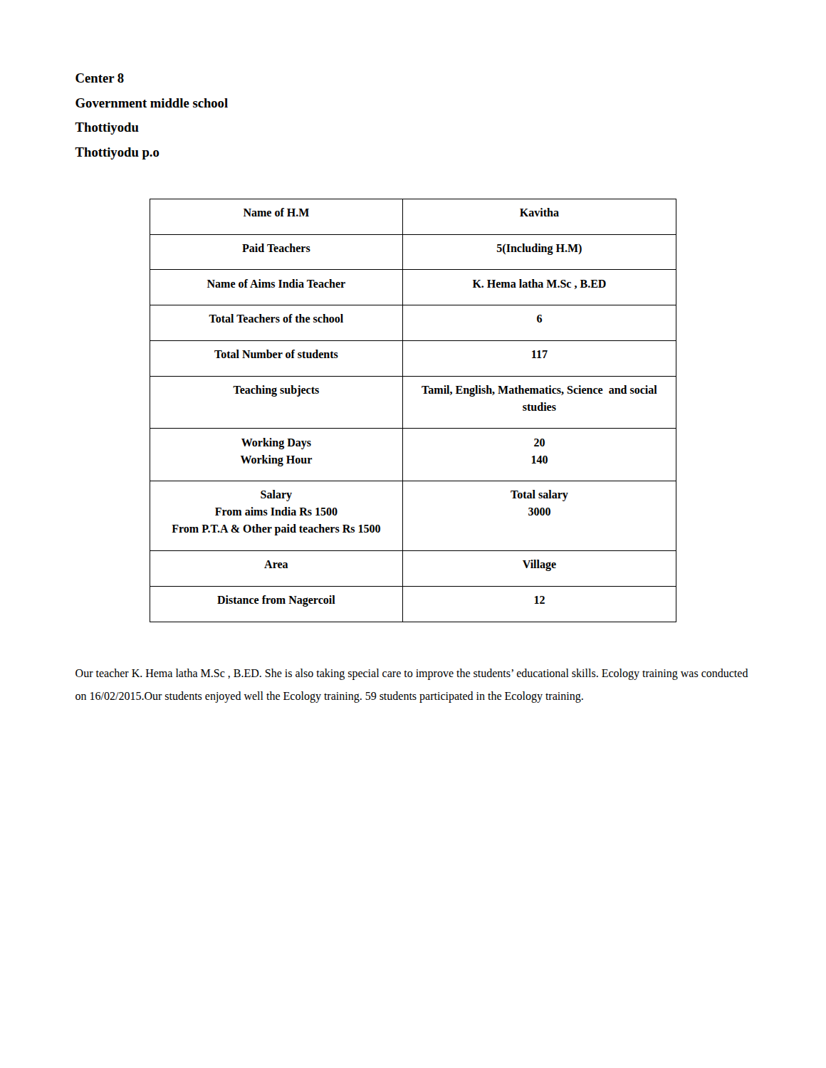Center 8
Government middle school
Thottiyodu
Thottiyodu p.o
| Name of H.M | Kavitha |
| Paid Teachers | 5(Including H.M) |
| Name of Aims India Teacher | K. Hema latha M.Sc , B.ED |
| Total Teachers of the school | 6 |
| Total Number of students | 117 |
| Teaching subjects | Tamil, English, Mathematics, Science and social studies |
| Working Days Working Hour | 20 140 |
| Salary From aims India Rs 1500 From P.T.A & Other paid teachers Rs 1500 | Total salary 3000 |
| Area | Village |
| Distance from Nagercoil | 12 |
Our teacher K. Hema latha M.Sc , B.ED. She is also taking special care to improve the students’ educational skills. Ecology training was conducted on 16/02/2015.Our students enjoyed well the Ecology training. 59 students participated in the Ecology training.